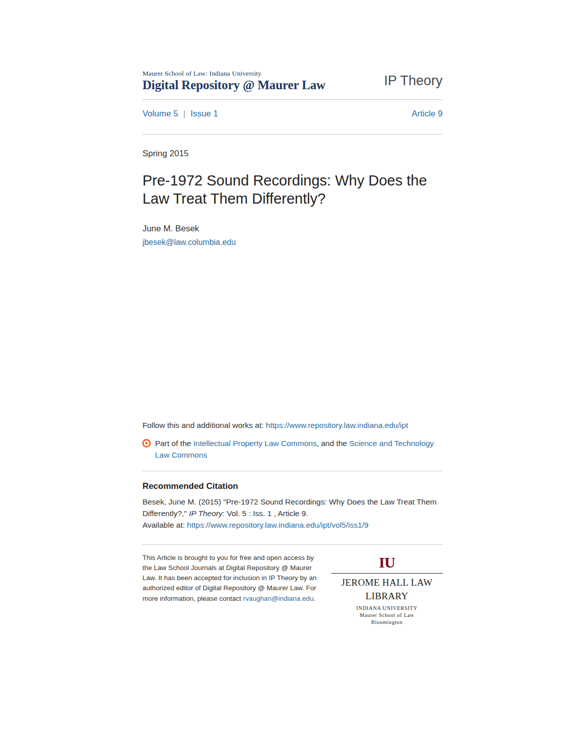Maurer School of Law: Indiana University
Digital Repository @ Maurer Law
IP Theory
Volume 5|Issue 1
Article 9
Spring 2015
Pre-1972 Sound Recordings: Why Does the Law Treat Them Differently?
June M. Besek
jbesek@law.columbia.edu
Follow this and additional works at: https://www.repository.law.indiana.edu/ipt
Part of the Intellectual Property Law Commons, and the Science and Technology Law Commons
Recommended Citation
Besek, June M. (2015) "Pre-1972 Sound Recordings: Why Does the Law Treat Them Differently?," IP Theory: Vol. 5 : Iss. 1 , Article 9.
Available at: https://www.repository.law.indiana.edu/ipt/vol5/iss1/9
This Article is brought to you for free and open access by the Law School Journals at Digital Repository @ Maurer Law. It has been accepted for inclusion in IP Theory by an authorized editor of Digital Repository @ Maurer Law. For more information, please contact rvaughan@indiana.edu.
IU
JEROME HALL LAW LIBRARY
INDIANA UNIVERSITY
Maurer School of Law
Bloomington